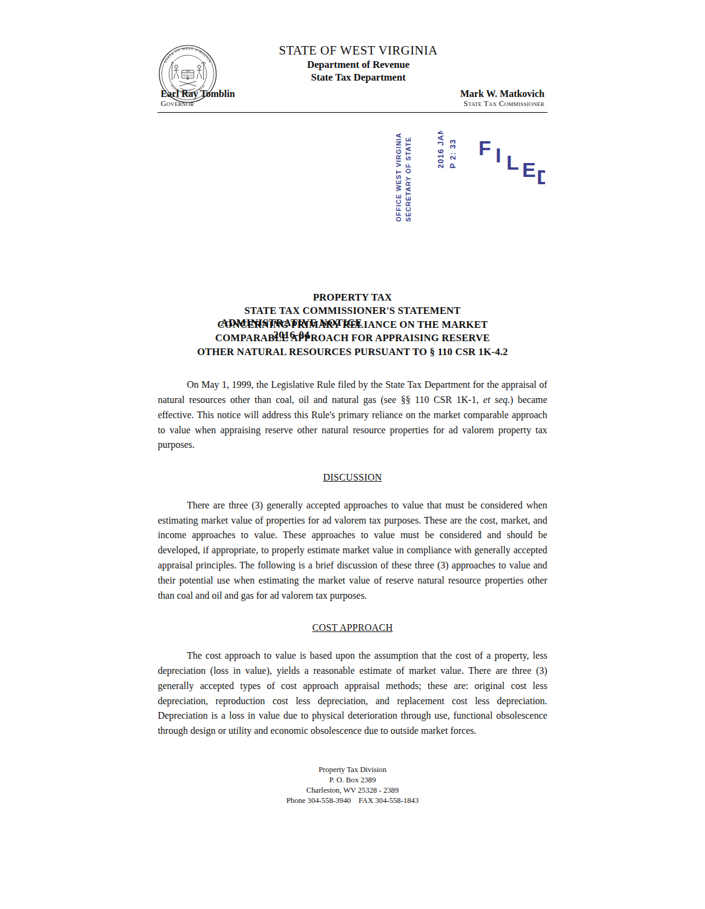STATE OF WEST VIRGINIA MONTANI SEMPER LIBERI JUNE 20 1863
STATE OF WEST VIRGINIA
Department of Revenue
State Tax Department
Earl Ray Tomblin
Governor
Mark W. Matkovich
State Tax Commissioner
OFFICE WEST VIRGINIA SECRETARY OF STATE 2016 JAN 27 P 2: 33 F I L E D
ADMINISTRATIVE NOTICE 2016-04
PROPERTY TAX
STATE TAX COMMISSIONER'S STATEMENT
CONCERNING PRIMARY RELIANCE ON THE MARKET
COMPARABLE APPROACH FOR APPRAISING RESERVE
OTHER NATURAL RESOURCES PURSUANT TO § 110 CSR 1K-4.2
On May 1, 1999, the Legislative Rule filed by the State Tax Department for the appraisal of natural resources other than coal, oil and natural gas (see §§ 110 CSR 1K-1, et seq.) became effective. This notice will address this Rule's primary reliance on the market comparable approach to value when appraising reserve other natural resource properties for ad valorem property tax purposes.
DISCUSSION
There are three (3) generally accepted approaches to value that must be considered when estimating market value of properties for ad valorem tax purposes. These are the cost, market, and income approaches to value. These approaches to value must be considered and should be developed, if appropriate, to properly estimate market value in compliance with generally accepted appraisal principles. The following is a brief discussion of these three (3) approaches to value and their potential use when estimating the market value of reserve natural resource properties other than coal and oil and gas for ad valorem tax purposes.
COST APPROACH
The cost approach to value is based upon the assumption that the cost of a property, less depreciation (loss in value), yields a reasonable estimate of market value. There are three (3) generally accepted types of cost approach appraisal methods; these are: original cost less depreciation, reproduction cost less depreciation, and replacement cost less depreciation. Depreciation is a loss in value due to physical deterioration through use, functional obsolescence through design or utility and economic obsolescence due to outside market forces.
Property Tax Division
P. O. Box 2389
Charleston, WV 25328 - 2389
Phone 304-558-3940 FAX 304-558-1843